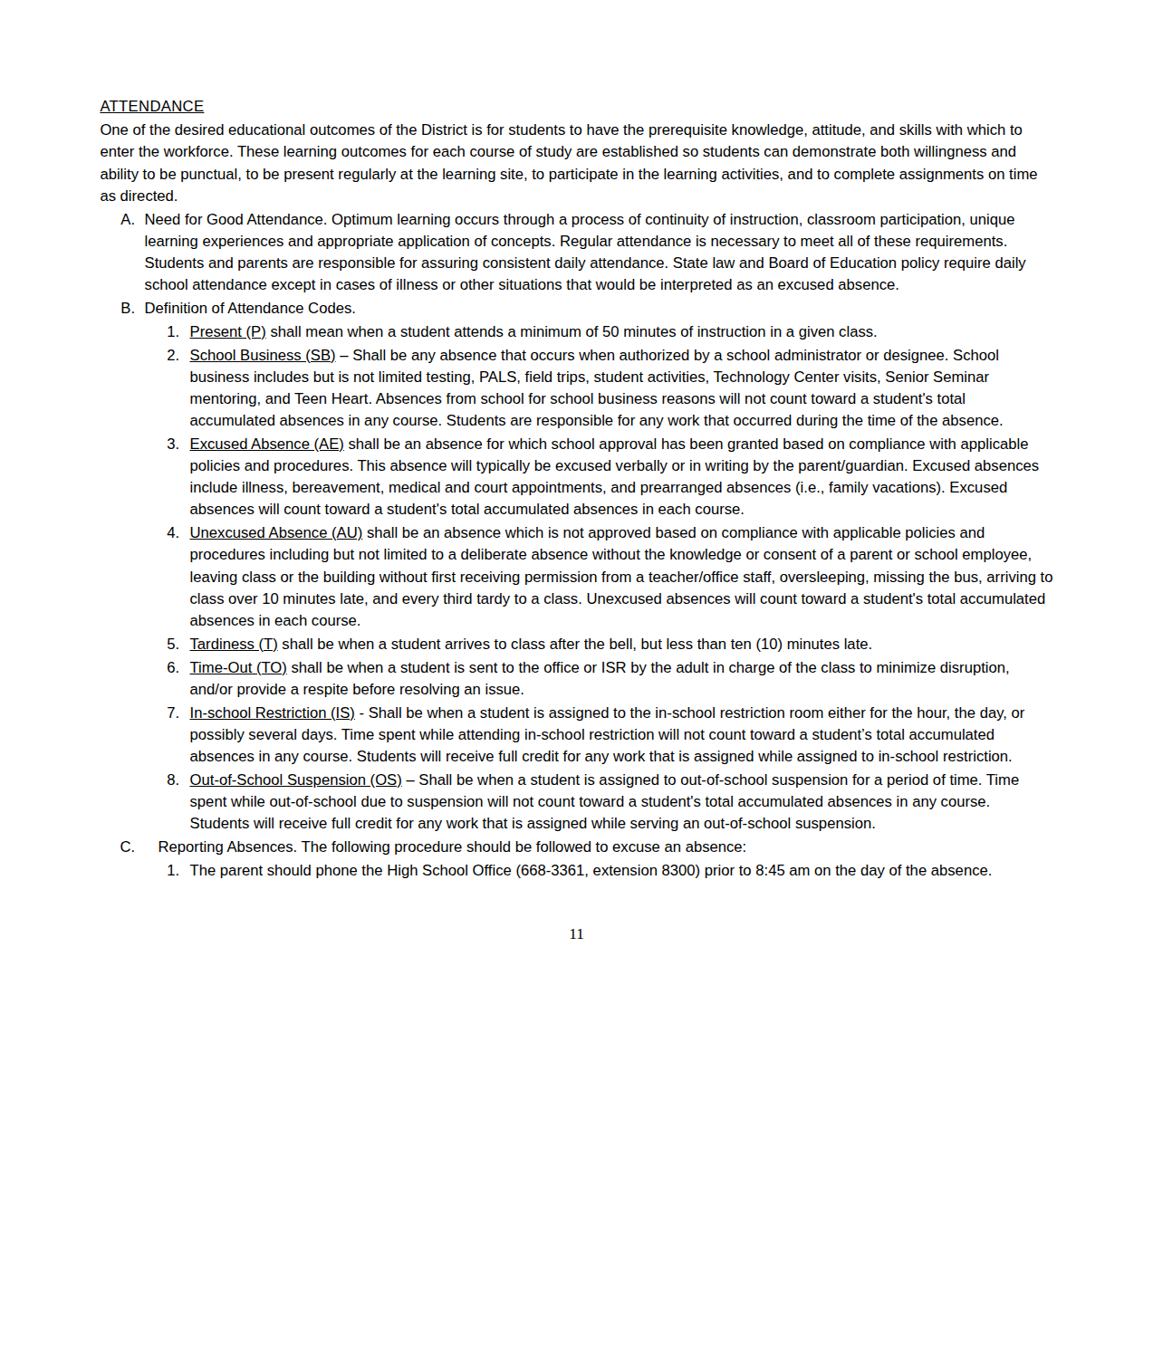ATTENDANCE
One of the desired educational outcomes of the District is for students to have the prerequisite knowledge, attitude, and skills with which to enter the workforce. These learning outcomes for each course of study are established so students can demonstrate both willingness and ability to be punctual, to be present regularly at the learning site, to participate in the learning activities, and to complete assignments on time as directed.
Need for Good Attendance. Optimum learning occurs through a process of continuity of instruction, classroom participation, unique learning experiences and appropriate application of concepts. Regular attendance is necessary to meet all of these requirements. Students and parents are responsible for assuring consistent daily attendance. State law and Board of Education policy require daily school attendance except in cases of illness or other situations that would be interpreted as an excused absence.
Definition of Attendance Codes.
Present (P) shall mean when a student attends a minimum of 50 minutes of instruction in a given class.
School Business (SB) – Shall be any absence that occurs when authorized by a school administrator or designee. School business includes but is not limited testing, PALS, field trips, student activities, Technology Center visits, Senior Seminar mentoring, and Teen Heart. Absences from school for school business reasons will not count toward a student's total accumulated absences in any course. Students are responsible for any work that occurred during the time of the absence.
Excused Absence (AE) shall be an absence for which school approval has been granted based on compliance with applicable policies and procedures. This absence will typically be excused verbally or in writing by the parent/guardian. Excused absences include illness, bereavement, medical and court appointments, and prearranged absences (i.e., family vacations). Excused absences will count toward a student's total accumulated absences in each course.
Unexcused Absence (AU) shall be an absence which is not approved based on compliance with applicable policies and procedures including but not limited to a deliberate absence without the knowledge or consent of a parent or school employee, leaving class or the building without first receiving permission from a teacher/office staff, oversleeping, missing the bus, arriving to class over 10 minutes late, and every third tardy to a class. Unexcused absences will count toward a student's total accumulated absences in each course.
Tardiness (T) shall be when a student arrives to class after the bell, but less than ten (10) minutes late.
Time-Out (TO) shall be when a student is sent to the office or ISR by the adult in charge of the class to minimize disruption, and/or provide a respite before resolving an issue.
In-school Restriction (IS) - Shall be when a student is assigned to the in-school restriction room either for the hour, the day, or possibly several days. Time spent while attending in-school restriction will not count toward a student’s total accumulated absences in any course. Students will receive full credit for any work that is assigned while assigned to in-school restriction.
Out-of-School Suspension (OS) – Shall be when a student is assigned to out-of-school suspension for a period of time. Time spent while out-of-school due to suspension will not count toward a student's total accumulated absences in any course. Students will receive full credit for any work that is assigned while serving an out-of-school suspension.
Reporting Absences. The following procedure should be followed to excuse an absence:
The parent should phone the High School Office (668-3361, extension 8300) prior to 8:45 am on the day of the absence.
11